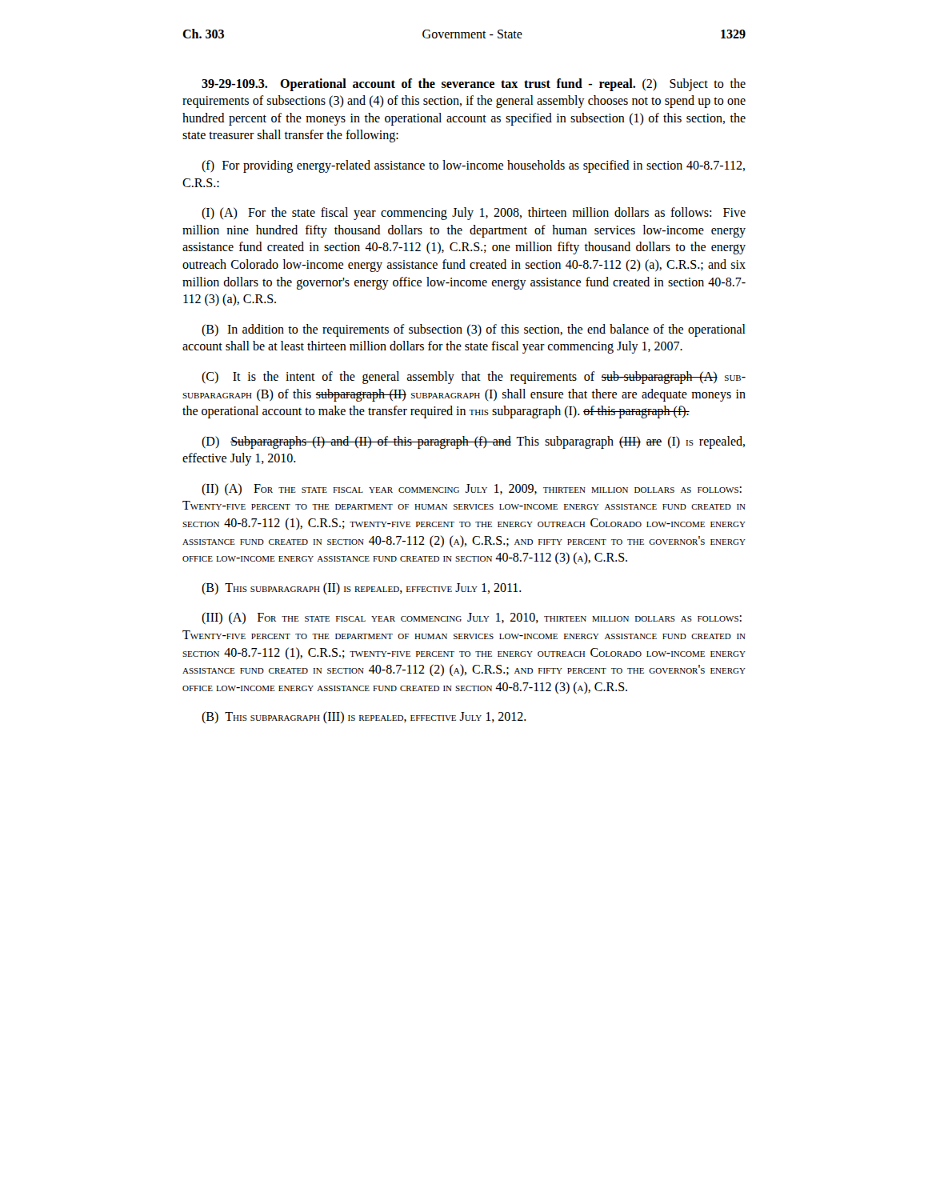Ch. 303 Government - State 1329
39-29-109.3. Operational account of the severance tax trust fund - repeal. (2) Subject to the requirements of subsections (3) and (4) of this section, if the general assembly chooses not to spend up to one hundred percent of the moneys in the operational account as specified in subsection (1) of this section, the state treasurer shall transfer the following:
(f) For providing energy-related assistance to low-income households as specified in section 40-8.7-112, C.R.S.:
(I) (A) For the state fiscal year commencing July 1, 2008, thirteen million dollars as follows: Five million nine hundred fifty thousand dollars to the department of human services low-income energy assistance fund created in section 40-8.7-112 (1), C.R.S.; one million fifty thousand dollars to the energy outreach Colorado low-income energy assistance fund created in section 40-8.7-112 (2) (a), C.R.S.; and six million dollars to the governor's energy office low-income energy assistance fund created in section 40-8.7-112 (3) (a), C.R.S.
(B) In addition to the requirements of subsection (3) of this section, the end balance of the operational account shall be at least thirteen million dollars for the state fiscal year commencing July 1, 2007.
(C) It is the intent of the general assembly that the requirements of sub-subparagraph (A) sub-subparagraph (B) of this subparagraph (II) subparagraph (I) shall ensure that there are adequate moneys in the operational account to make the transfer required in this subparagraph (I). of this paragraph (f).
(D) Subparagraphs (I) and (II) of this paragraph (f) and This subparagraph (III) are (I) is repealed, effective July 1, 2010.
(II) (A) For the state fiscal year commencing July 1, 2009, thirteen million dollars as follows: Twenty-five percent to the department of human services low-income energy assistance fund created in section 40-8.7-112 (1), C.R.S.; twenty-five percent to the energy outreach Colorado low-income energy assistance fund created in section 40-8.7-112 (2) (a), C.R.S.; and fifty percent to the governor's energy office low-income energy assistance fund created in section 40-8.7-112 (3) (a), C.R.S.
(B) This subparagraph (II) is repealed, effective July 1, 2011.
(III) (A) For the state fiscal year commencing July 1, 2010, thirteen million dollars as follows: Twenty-five percent to the department of human services low-income energy assistance fund created in section 40-8.7-112 (1), C.R.S.; twenty-five percent to the energy outreach Colorado low-income energy assistance fund created in section 40-8.7-112 (2) (a), C.R.S.; and fifty percent to the governor's energy office low-income energy assistance fund created in section 40-8.7-112 (3) (a), C.R.S.
(B) This subparagraph (III) is repealed, effective July 1, 2012.